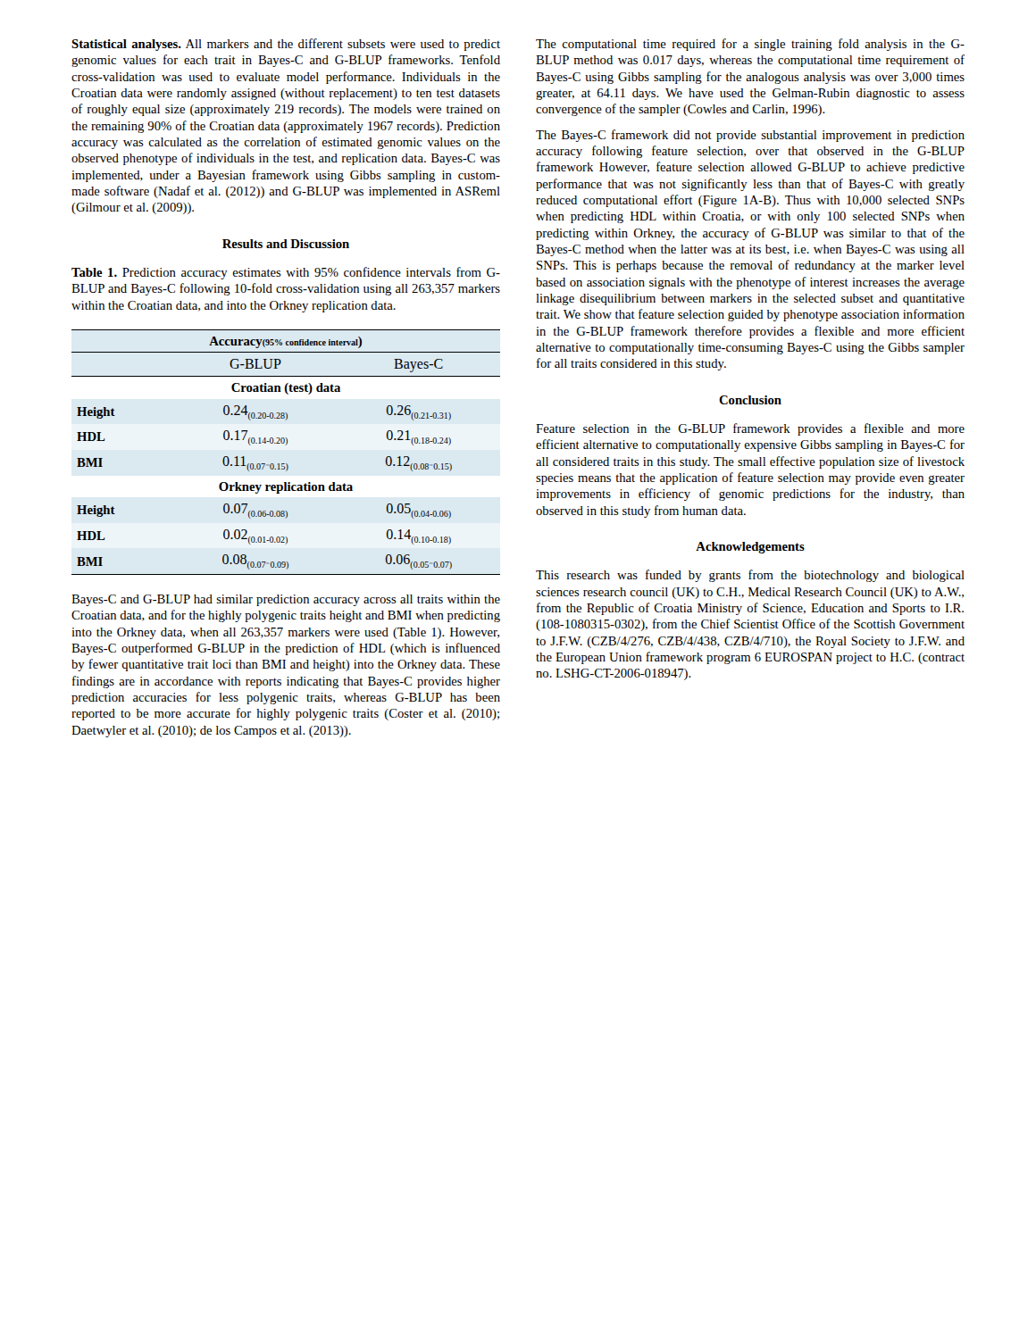Statistical analyses. All markers and the different subsets were used to predict genomic values for each trait in Bayes-C and G-BLUP frameworks. Tenfold cross-validation was used to evaluate model performance. Individuals in the Croatian data were randomly assigned (without replacement) to ten test datasets of roughly equal size (approximately 219 records). The models were trained on the remaining 90% of the Croatian data (approximately 1967 records). Prediction accuracy was calculated as the correlation of estimated genomic values on the observed phenotype of individuals in the test, and replication data. Bayes-C was implemented, under a Bayesian framework using Gibbs sampling in custom-made software (Nadaf et al. (2012)) and G-BLUP was implemented in ASReml (Gilmour et al. (2009)).
Results and Discussion
Table 1. Prediction accuracy estimates with 95% confidence intervals from G-BLUP and Bayes-C following 10-fold cross-validation using all 263,357 markers within the Croatian data, and into the Orkney replication data.
| Accuracy (95% confidence interval ) |
| | G-BLUP | Bayes-C |
| Croatian (test) data |
| Height | 0.24 (0.20-0.28) | 0.26 (0.21-0.31) |
| HDL | 0.17 (0.14-0.20) | 0.21 (0.18-0.24) |
| BMI | 0.11 (0.07⁻0.15) | 0.12 (0.08⁻0.15) |
| Orkney replication data |
| Height | 0.07 (0.06-0.08) | 0.05 (0.04-0.06) |
| HDL | 0.02 (0.01-0.02) | 0.14 (0.10-0.18) |
| BMI | 0.08 (0.07⁻0.09) | 0.06 (0.05⁻0.07) |
Bayes-C and G-BLUP had similar prediction accuracy across all traits within the Croatian data, and for the highly polygenic traits height and BMI when predicting into the Orkney data, when all 263,357 markers were used (Table 1). However, Bayes-C outperformed G-BLUP in the prediction of HDL (which is influenced by fewer quantitative trait loci than BMI and height) into the Orkney data. These findings are in accordance with reports indicating that Bayes-C provides higher prediction accuracies for less polygenic traits, whereas G-BLUP has been reported to be more accurate for highly polygenic traits (Coster et al. (2010); Daetwyler et al. (2010); de los Campos et al. (2013)).
The computational time required for a single training fold analysis in the G-BLUP method was 0.017 days, whereas the computational time requirement of Bayes-C using Gibbs sampling for the analogous analysis was over 3,000 times greater, at 64.11 days. We have used the Gelman-Rubin diagnostic to assess convergence of the sampler (Cowles and Carlin, 1996).
The Bayes-C framework did not provide substantial improvement in prediction accuracy following feature selection, over that observed in the G-BLUP framework However, feature selection allowed G-BLUP to achieve predictive performance that was not significantly less than that of Bayes-C with greatly reduced computational effort (Figure 1A-B). Thus with 10,000 selected SNPs when predicting HDL within Croatia, or with only 100 selected SNPs when predicting within Orkney, the accuracy of G-BLUP was similar to that of the Bayes-C method when the latter was at its best, i.e. when Bayes-C was using all SNPs. This is perhaps because the removal of redundancy at the marker level based on association signals with the phenotype of interest increases the average linkage disequilibrium between markers in the selected subset and quantitative trait. We show that feature selection guided by phenotype association information in the G-BLUP framework therefore provides a flexible and more efficient alternative to computationally time-consuming Bayes-C using the Gibbs sampler for all traits considered in this study.
Conclusion
Feature selection in the G-BLUP framework provides a flexible and more efficient alternative to computationally expensive Gibbs sampling in Bayes-C for all considered traits in this study. The small effective population size of livestock species means that the application of feature selection may provide even greater improvements in efficiency of genomic predictions for the industry, than observed in this study from human data.
Acknowledgements
This research was funded by grants from the biotechnology and biological sciences research council (UK) to C.H., Medical Research Council (UK) to A.W., from the Republic of Croatia Ministry of Science, Education and Sports to I.R. (108-1080315-0302), from the Chief Scientist Office of the Scottish Government to J.F.W. (CZB/4/276, CZB/4/438, CZB/4/710), the Royal Society to J.F.W. and the European Union framework program 6 EUROSPAN project to H.C. (contract no. LSHG-CT-2006-018947).